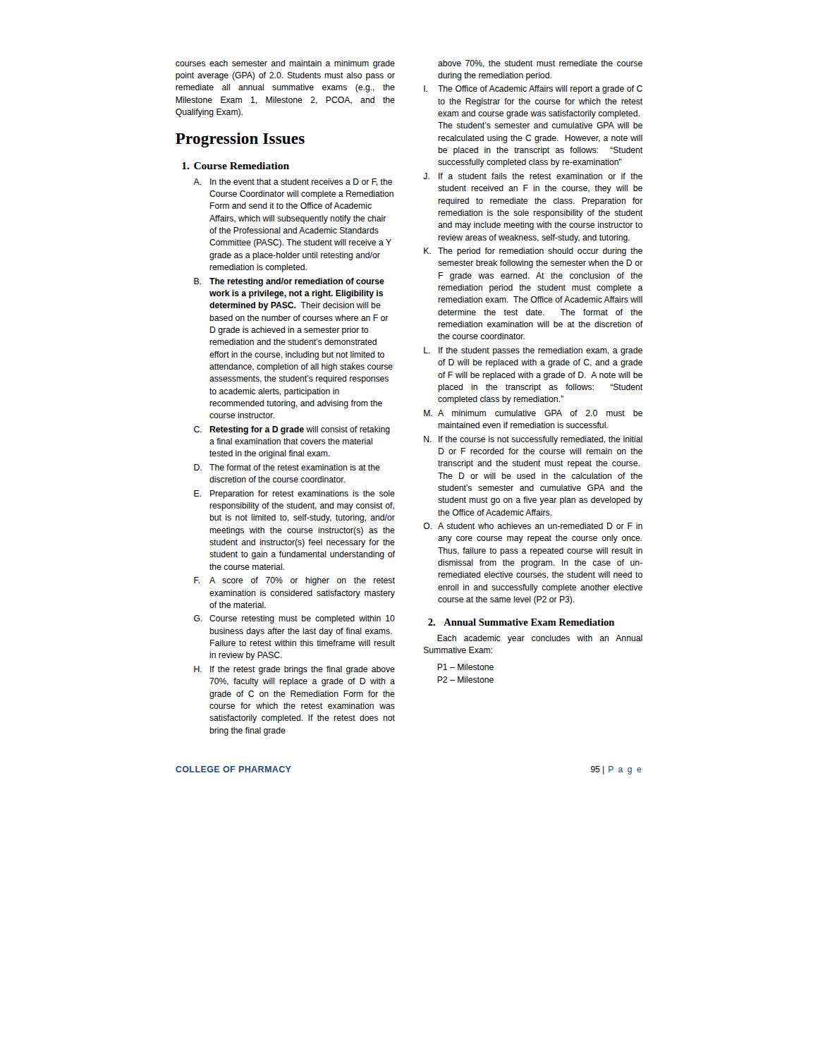courses each semester and maintain a minimum grade point average (GPA) of 2.0. Students must also pass or remediate all annual summative exams (e.g., the Milestone Exam 1, Milestone 2, PCOA, and the Qualifying Exam).
Progression Issues
1. Course Remediation
A. In the event that a student receives a D or F, the Course Coordinator will complete a Remediation Form and send it to the Office of Academic Affairs, which will subsequently notify the chair of the Professional and Academic Standards Committee (PASC). The student will receive a Y grade as a place-holder until retesting and/or remediation is completed.
B. The retesting and/or remediation of course work is a privilege, not a right. Eligibility is determined by PASC. Their decision will be based on the number of courses where an F or D grade is achieved in a semester prior to remediation and the student’s demonstrated effort in the course, including but not limited to attendance, completion of all high stakes course assessments, the student’s required responses to academic alerts, participation in recommended tutoring, and advising from the course instructor.
C. Retesting for a D grade will consist of retaking a final examination that covers the material tested in the original final exam.
D. The format of the retest examination is at the discretion of the course coordinator.
E. Preparation for retest examinations is the sole responsibility of the student, and may consist of, but is not limited to, self-study, tutoring, and/or meetings with the course instructor(s) as the student and instructor(s) feel necessary for the student to gain a fundamental understanding of the course material.
F. A score of 70% or higher on the retest examination is considered satisfactory mastery of the material.
G. Course retesting must be completed within 10 business days after the last day of final exams. Failure to retest within this timeframe will result in review by PASC.
H. If the retest grade brings the final grade above 70%, faculty will replace a grade of D with a grade of C on the Remediation Form for the course for which the retest examination was satisfactorily completed. If the retest does not bring the final grade
above 70%, the student must remediate the course during the remediation period.
I. The Office of Academic Affairs will report a grade of C to the Registrar for the course for which the retest exam and course grade was satisfactorily completed. The student’s semester and cumulative GPA will be recalculated using the C grade. However, a note will be placed in the transcript as follows: “Student successfully completed class by re-examination”
J. If a student fails the retest examination or if the student received an F in the course, they will be required to remediate the class. Preparation for remediation is the sole responsibility of the student and may include meeting with the course instructor to review areas of weakness, self-study, and tutoring.
K. The period for remediation should occur during the semester break following the semester when the D or F grade was earned. At the conclusion of the remediation period the student must complete a remediation exam. The Office of Academic Affairs will determine the test date. The format of the remediation examination will be at the discretion of the course coordinator.
L. If the student passes the remediation exam, a grade of D will be replaced with a grade of C, and a grade of F will be replaced with a grade of D. A note will be placed in the transcript as follows: “Student completed class by remediation.”
M. A minimum cumulative GPA of 2.0 must be maintained even if remediation is successful.
N. If the course is not successfully remediated, the initial D or F recorded for the course will remain on the transcript and the student must repeat the course. The D or will be used in the calculation of the student’s semester and cumulative GPA and the student must go on a five year plan as developed by the Office of Academic Affairs.
O. A student who achieves an un-remediated D or F in any core course may repeat the course only once. Thus, failure to pass a repeated course will result in dismissal from the program. In the case of un-remediated elective courses, the student will need to enroll in and successfully complete another elective course at the same level (P2 or P3).
2. Annual Summative Exam Remediation
Each academic year concludes with an Annual Summative Exam:
P1 – Milestone
P2 – Milestone
COLLEGE OF PHARMACY
95 | P a g e